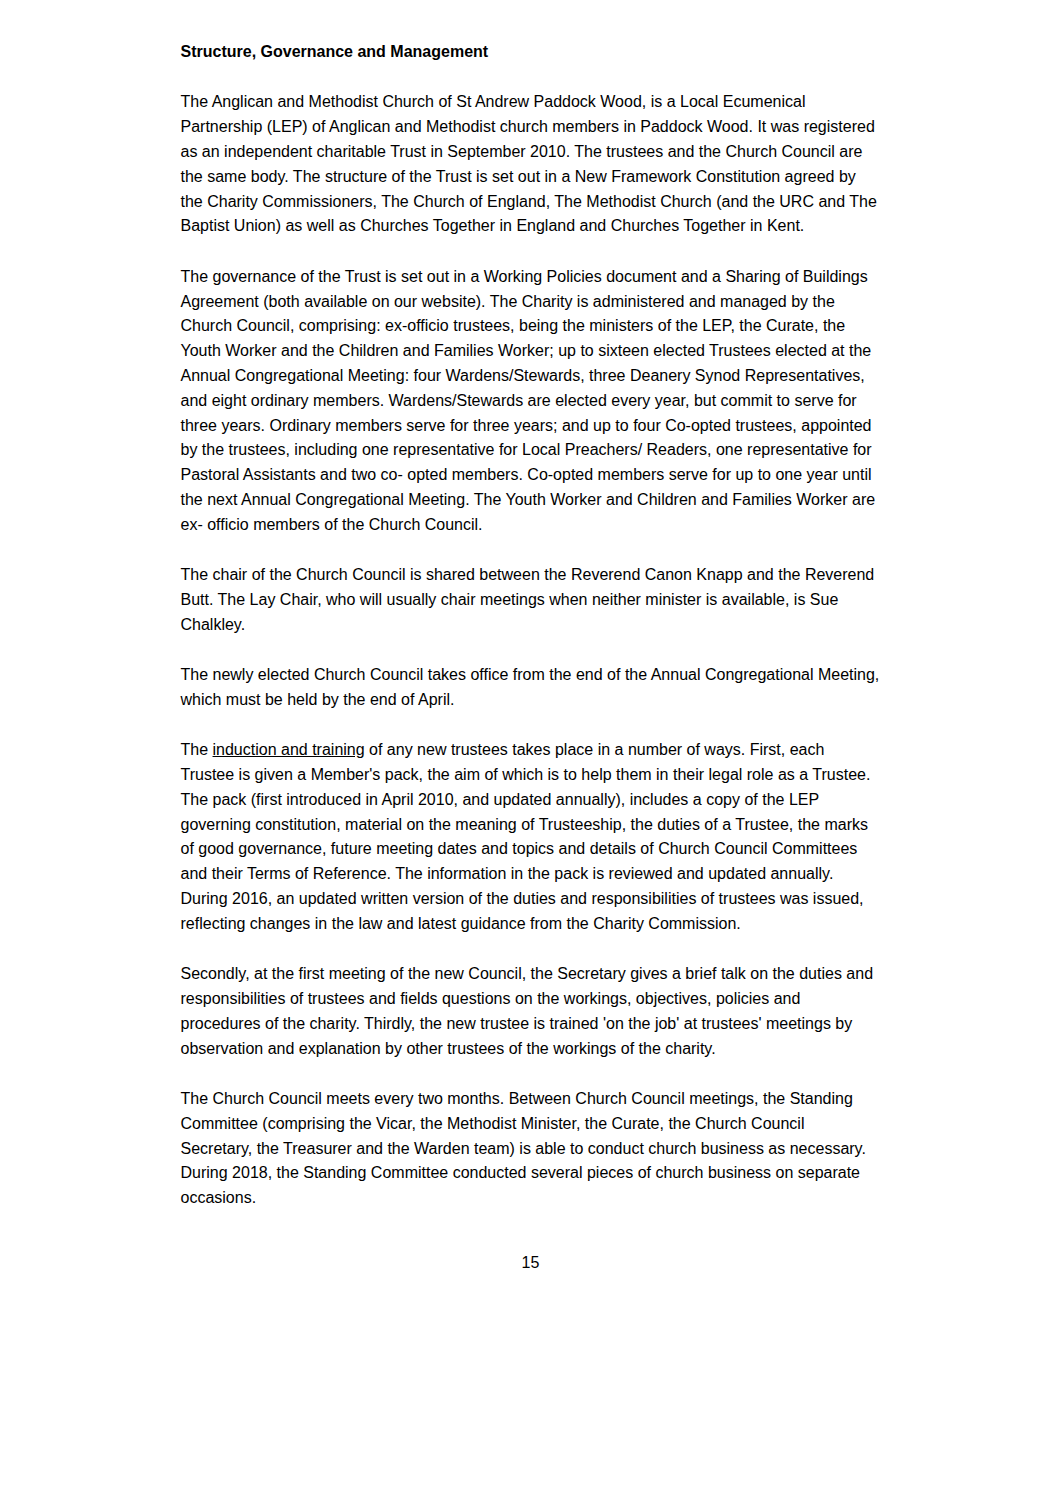Structure, Governance and Management
The Anglican and Methodist Church of St Andrew Paddock Wood, is a Local Ecumenical Partnership (LEP) of Anglican and Methodist church members in Paddock Wood. It was registered as an independent charitable Trust in September 2010. The trustees and the Church Council are the same body. The structure of the Trust is set out in a New Framework Constitution agreed by the Charity Commissioners, The Church of England, The Methodist Church (and the URC and The Baptist Union) as well as Churches Together in England and Churches Together in Kent.
The governance of the Trust is set out in a Working Policies document and a Sharing of Buildings Agreement (both available on our website). The Charity is administered and managed by the Church Council, comprising: ex-officio trustees, being the ministers of the LEP, the Curate, the Youth Worker and the Children and Families Worker; up to sixteen elected Trustees elected at the Annual Congregational Meeting: four Wardens/Stewards, three Deanery Synod Representatives, and eight ordinary members. Wardens/Stewards are elected every year, but commit to serve for three years. Ordinary members serve for three years; and up to four Co-opted trustees, appointed by the trustees, including one representative for Local Preachers/ Readers, one representative for Pastoral Assistants and two co- opted members. Co-opted members serve for up to one year until the next Annual Congregational Meeting. The Youth Worker and Children and Families Worker are ex- officio members of the Church Council.
The chair of the Church Council is shared between the Reverend Canon Knapp and the Reverend Butt. The Lay Chair, who will usually chair meetings when neither minister is available, is Sue Chalkley.
The newly elected Church Council takes office from the end of the Annual Congregational Meeting, which must be held by the end of April.
The induction and training of any new trustees takes place in a number of ways. First, each Trustee is given a Member's pack, the aim of which is to help them in their legal role as a Trustee. The pack (first introduced in April 2010, and updated annually), includes a copy of the LEP governing constitution, material on the meaning of Trusteeship, the duties of a Trustee, the marks of good governance, future meeting dates and topics and details of Church Council Committees and their Terms of Reference. The information in the pack is reviewed and updated annually. During 2016, an updated written version of the duties and responsibilities of trustees was issued, reflecting changes in the law and latest guidance from the Charity Commission.
Secondly, at the first meeting of the new Council, the Secretary gives a brief talk on the duties and responsibilities of trustees and fields questions on the workings, objectives, policies and procedures of the charity. Thirdly, the new trustee is trained 'on the job' at trustees' meetings by observation and explanation by other trustees of the workings of the charity.
The Church Council meets every two months. Between Church Council meetings, the Standing Committee (comprising the Vicar, the Methodist Minister, the Curate, the Church Council Secretary, the Treasurer and the Warden team) is able to conduct church business as necessary. During 2018, the Standing Committee conducted several pieces of church business on separate occasions.
15